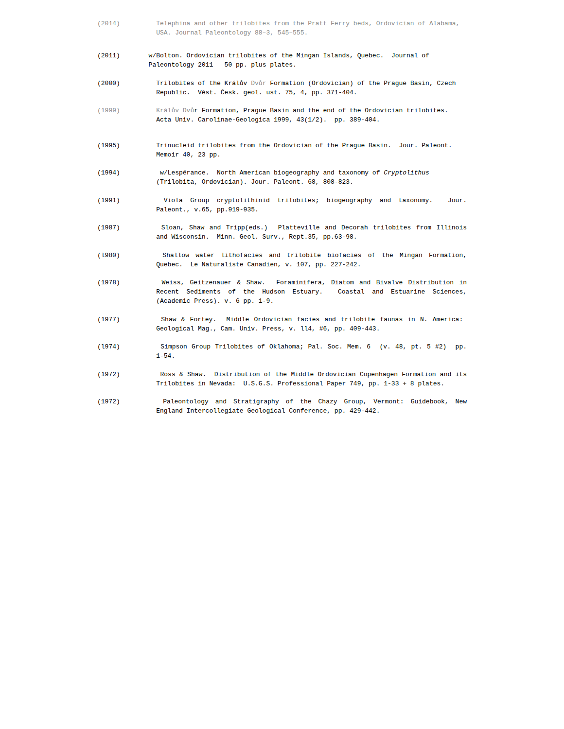(2014)
Telephina and other trilobites from the Pratt Ferry beds, Ordovician of Alabama, USA. Journal Paleontology 88–3, 545–555.
(2011)
w/Bolton. Ordovician trilobites of the Mingan Islands, Quebec. Journal of Paleontology 2011 50 pp. plus plates.
(2000)
Trilobites of the Králův Dvůr Formation (Ordovician) of the Prague Basin, Czech Republic. Věst. Česk. geol. ust. 75, 4, pp. 371-404.
(1999)
Králův Dvůr Formation, Prague Basin and the end of the Ordovician trilobites. Acta Univ. Carolinae-Geologica 1999, 43(1/2). pp. 389-404.
(1995)
Trinucleid trilobites from the Ordovician of the Prague Basin. Jour. Paleont. Memoir 40, 23 pp.
(1994)
w/Lespérance. North American biogeography and taxonomy of Cryptolithus (Trilobita, Ordovician). Jour. Paleont. 68, 808-823.
(1991)
Viola Group cryptolithinid trilobites; biogeography and taxonomy. Jour. Paleont., v.65, pp.919-935.
(1987)
Sloan, Shaw and Tripp(eds.) Platteville and Decorah trilobites from Illinois and Wisconsin. Minn. Geol. Surv., Rept.35, pp.63-98.
(l980)
Shallow water lithofacies and trilobite biofacies of the Mingan Formation, Quebec. Le Naturaliste Canadien, v. 107, pp. 227-242.
(1978)
Weiss, Geitzenauer & Shaw. Foraminifera, Diatom and Bivalve Distribution in Recent Sediments of the Hudson Estuary. Coastal and Estuarine Sciences, (Academic Press). v. 6 pp. 1-9.
(1977)
Shaw & Fortey. Middle Ordovician facies and trilobite faunas in N. America: Geological Mag., Cam. Univ. Press, v. ll4, #6, pp. 409-443.
(l974)
Simpson Group Trilobites of Oklahoma; Pal. Soc. Mem. 6 (v. 48, pt. 5 #2) pp. 1-54.
(1972)
Ross & Shaw. Distribution of the Middle Ordovician Copenhagen Formation and its Trilobites in Nevada: U.S.G.S. Professional Paper 749, pp. 1-33 + 8 plates.
(1972)
Paleontology and Stratigraphy of the Chazy Group, Vermont: Guidebook, New England Intercollegiate Geological Conference, pp. 429-442.